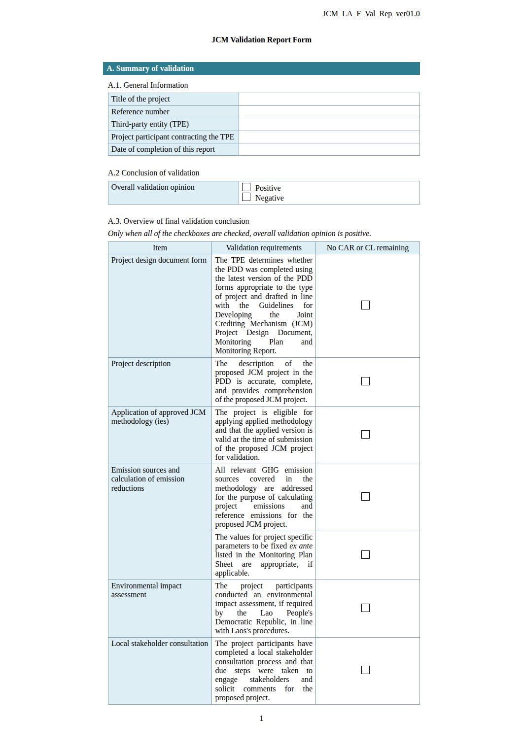JCM_LA_F_Val_Rep_ver01.0
JCM Validation Report Form
A. Summary of validation
A.1. General Information
| Title of the project | |
| Reference number | |
| Third-party entity (TPE) | |
| Project participant contracting the TPE | |
| Date of completion of this report | |
A.2 Conclusion of validation
| Overall validation opinion | Positive Negative |
A.3. Overview of final validation conclusion
Only when all of the checkboxes are checked, overall validation opinion is positive.
| Item | Validation requirements | No CAR or CL remaining |
| --- | --- | --- |
| Project design document form | The TPE determines whether the PDD was completed using the latest version of the PDD forms appropriate to the type of project and drafted in line with the Guidelines for Developing the Joint Crediting Mechanism (JCM) Project Design Document, Monitoring Plan and Monitoring Report. | |
| Project description | The description of the proposed JCM project in the PDD is accurate, complete, and provides comprehension of the proposed JCM project. | |
| Application of approved JCM methodology (ies) | The project is eligible for applying applied methodology and that the applied version is valid at the time of submission of the proposed JCM project for validation. | |
| Emission sources and calculation of emission reductions | All relevant GHG emission sources covered in the methodology are addressed for the purpose of calculating project emissions and reference emissions for the proposed JCM project. | |
| The values for project specific parameters to be fixed ex ante listed in the Monitoring Plan Sheet are appropriate, if applicable. | |
| Environmental impact assessment | The project participants conducted an environmental impact assessment, if required by the Lao People's Democratic Republic, in line with Laos's procedures. | |
| Local stakeholder consultation | The project participants have completed a local stakeholder consultation process and that due steps were taken to engage stakeholders and solicit comments for the proposed project. | |
1